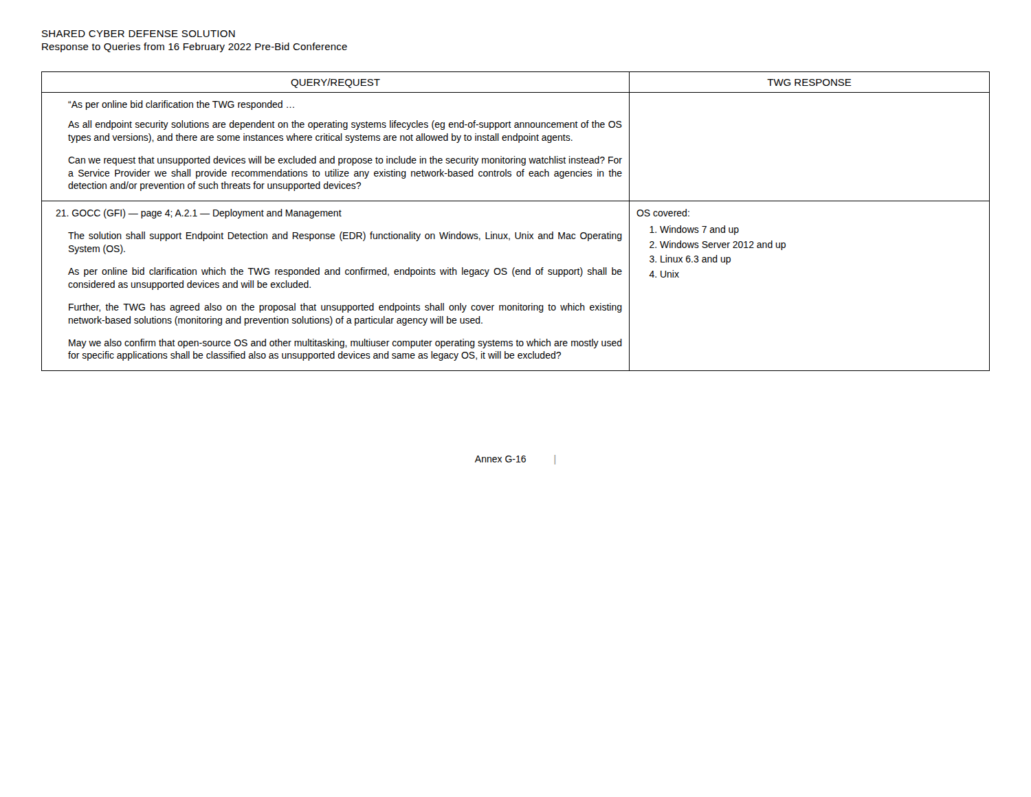SHARED CYBER DEFENSE SOLUTION
Response to Queries from 16 February 2022 Pre-Bid Conference
| QUERY/REQUEST | TWG RESPONSE |
| --- | --- |
| “As per online bid clarification the TWG responded … As all endpoint security solutions are dependent on the operating systems lifecycles (eg end-of-support announcement of the OS types and versions), and there are some instances where critical systems are not allowed by to install endpoint agents. Can we request that unsupported devices will be excluded and propose to include in the security monitoring watchlist instead? For a Service Provider we shall provide recommendations to utilize any existing network-based controls of each agencies in the detection and/or prevention of such threats for unsupported devices? | |
| 21. GOCC (GFI) — page 4; A.2.1 — Deployment and Management The solution shall support Endpoint Detection and Response (EDR) functionality on Windows, Linux, Unix and Mac Operating System (OS). As per online bid clarification which the TWG responded and confirmed, endpoints with legacy OS (end of support) shall be considered as unsupported devices and will be excluded. Further, the TWG has agreed also on the proposal that unsupported endpoints shall only cover monitoring to which existing network-based solutions (monitoring and prevention solutions) of a particular agency will be used. May we also confirm that open-source OS and other multitasking, multiuser computer operating systems to which are mostly used for specific applications shall be classified also as unsupported devices and same as legacy OS, it will be excluded? | OS covered: Windows 7 and up Windows Server 2012 and up Linux 6.3 and up Unix |
Annex G-16|